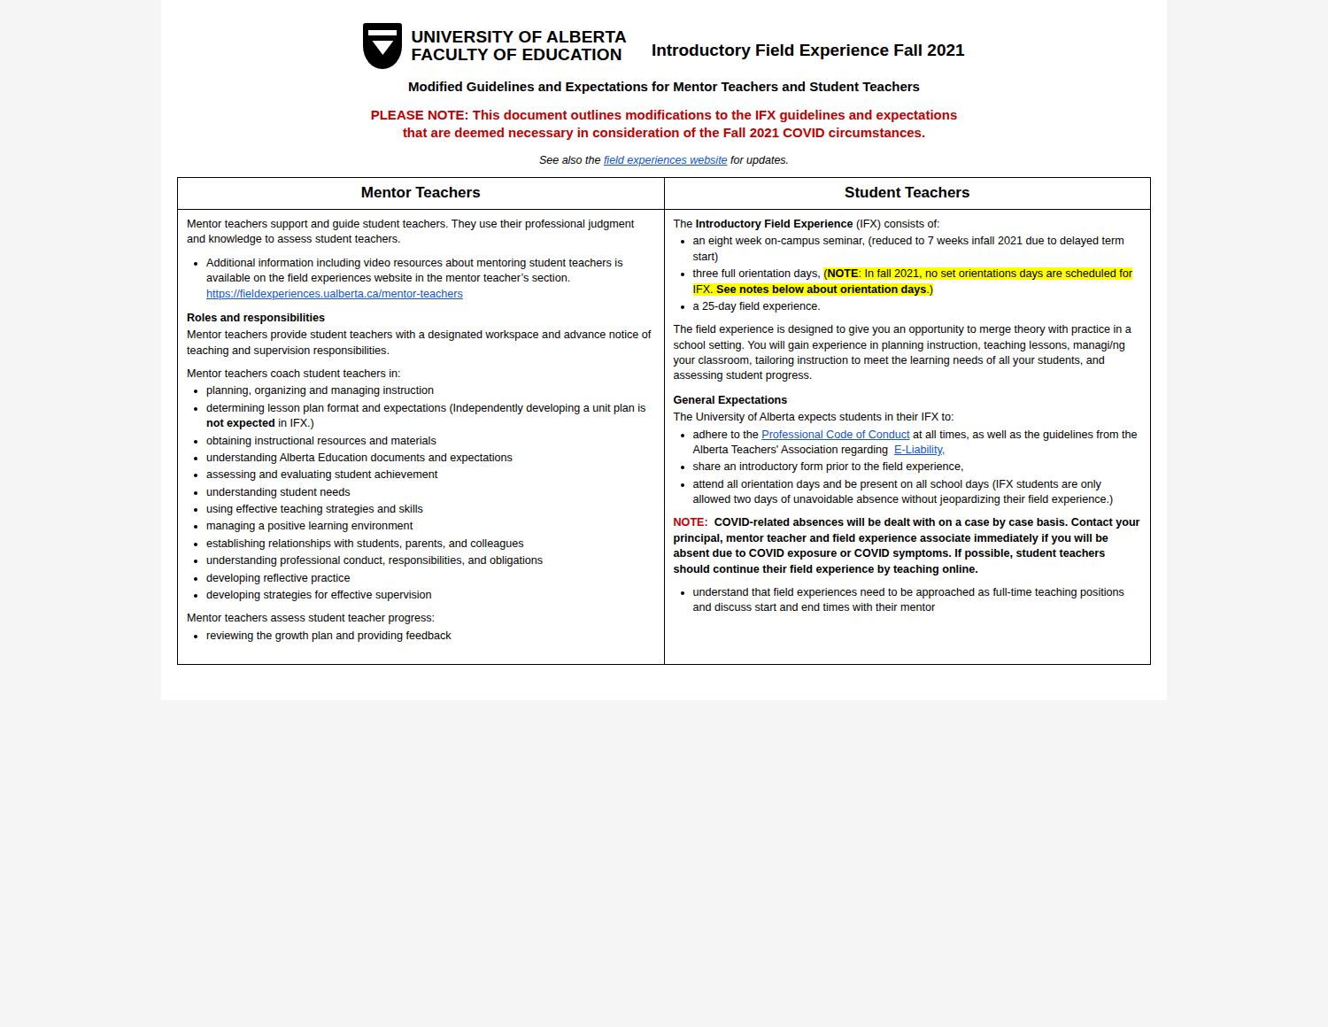University of Alberta Faculty of Education
Introductory Field Experience Fall 2021
Modified Guidelines and Expectations for Mentor Teachers and Student Teachers
PLEASE NOTE: This document outlines modifications to the IFX guidelines and expectations
that are deemed necessary in consideration of the Fall 2021 COVID circumstances.
See also the field experiences website for updates.
| Mentor Teachers | Student Teachers |
| --- | --- |
| Mentor teachers support and guide student teachers. They use their professional judgment and knowledge to assess student teachers. Additional information including video resources about mentoring student teachers is available on the field experiences website in the mentor teacher’s section. https://fieldexperiences.ualberta.ca/mentor-teachers Roles and responsibilities Mentor teachers provide student teachers with a designated workspace and advance notice of teaching and supervision responsibilities. Mentor teachers coach student teachers in: planning, organizing and managing instruction determining lesson plan format and expectations (Independently developing a unit plan is not expected in IFX.) obtaining instructional resources and materials understanding Alberta Education documents and expectations assessing and evaluating student achievement understanding student needs using effective teaching strategies and skills managing a positive learning environment establishing relationships with students, parents, and colleagues understanding professional conduct, responsibilities, and obligations developing reflective practice developing strategies for effective supervision Mentor teachers assess student teacher progress: reviewing the growth plan and providing feedback | The Introductory Field Experience (IFX) consists of: an eight week on-campus seminar, (reduced to 7 weeks infall 2021 due to delayed term start) three full orientation days, ( NOTE : In fall 2021, no set orientations days are scheduled for IFX. See notes below about orientation days .) a 25-day field experience. The field experience is designed to give you an opportunity to merge theory with practice in a school setting. You will gain experience in planning instruction, teaching lessons, managi/ng your classroom, tailoring instruction to meet the learning needs of all your students, and assessing student progress. General Expectations The University of Alberta expects students in their IFX to: adhere to the Professional Code of Conduct at all times, as well as the guidelines from the Alberta Teachers' Association regarding E-Liability, share an introductory form prior to the field experience, attend all orientation days and be present on all school days (IFX students are only allowed two days of unavoidable absence without jeopardizing their field experience.) NOTE: COVID-related absences will be dealt with on a case by case basis. Contact your principal, mentor teacher and field experience associate immediately if you will be absent due to COVID exposure or COVID symptoms. If possible, student teachers should continue their field experience by teaching online. understand that field experiences need to be approached as full-time teaching positions and discuss start and end times with their mentor |